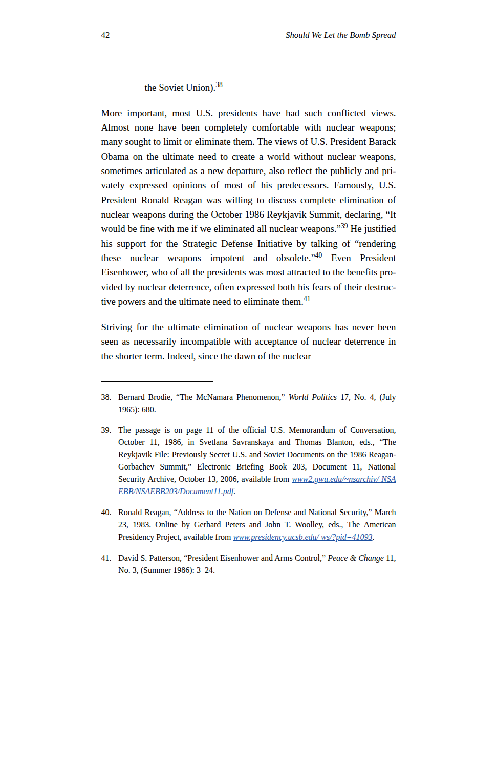42 Should We Let the Bomb Spread
the Soviet Union).38
More important, most U.S. presidents have had such conflicted views. Almost none have been completely comfortable with nuclear weapons; many sought to limit or eliminate them. The views of U.S. President Barack Obama on the ultimate need to create a world without nuclear weapons, sometimes articulated as a new departure, also reflect the publicly and privately expressed opinions of most of his predecessors. Famously, U.S. President Ronald Reagan was willing to discuss complete elimination of nuclear weapons during the October 1986 Reykjavik Summit, declaring, “It would be fine with me if we eliminated all nuclear weapons.”39 He justified his support for the Strategic Defense Initiative by talking of “rendering these nuclear weapons impotent and obsolete.”40 Even President Eisenhower, who of all the presidents was most attracted to the benefits provided by nuclear deterrence, often expressed both his fears of their destructive powers and the ultimate need to eliminate them.41
Striving for the ultimate elimination of nuclear weapons has never been seen as necessarily incompatible with acceptance of nuclear deterrence in the shorter term. Indeed, since the dawn of the nuclear
38. Bernard Brodie, “The McNamara Phenomenon,” World Politics 17, No. 4, (July 1965): 680.
39. The passage is on page 11 of the official U.S. Memorandum of Conversation, October 11, 1986, in Svetlana Savranskaya and Thomas Blanton, eds., “The Reykjavik File: Previously Secret U.S. and Soviet Documents on the 1986 Reagan-Gorbachev Summit,” Electronic Briefing Book 203, Document 11, National Security Archive, October 13, 2006, available from www2.gwu.edu/~nsarchiv/ NSAEBB/NSAEBB203/Document11.pdf.
40. Ronald Reagan, “Address to the Nation on Defense and National Security,” March 23, 1983. Online by Gerhard Peters and John T. Woolley, eds., The American Presidency Project, available from www.presidency.ucsb.edu/ ws/?pid=41093.
41. David S. Patterson, “President Eisenhower and Arms Control,” Peace & Change 11, No. 3, (Summer 1986): 3–24.